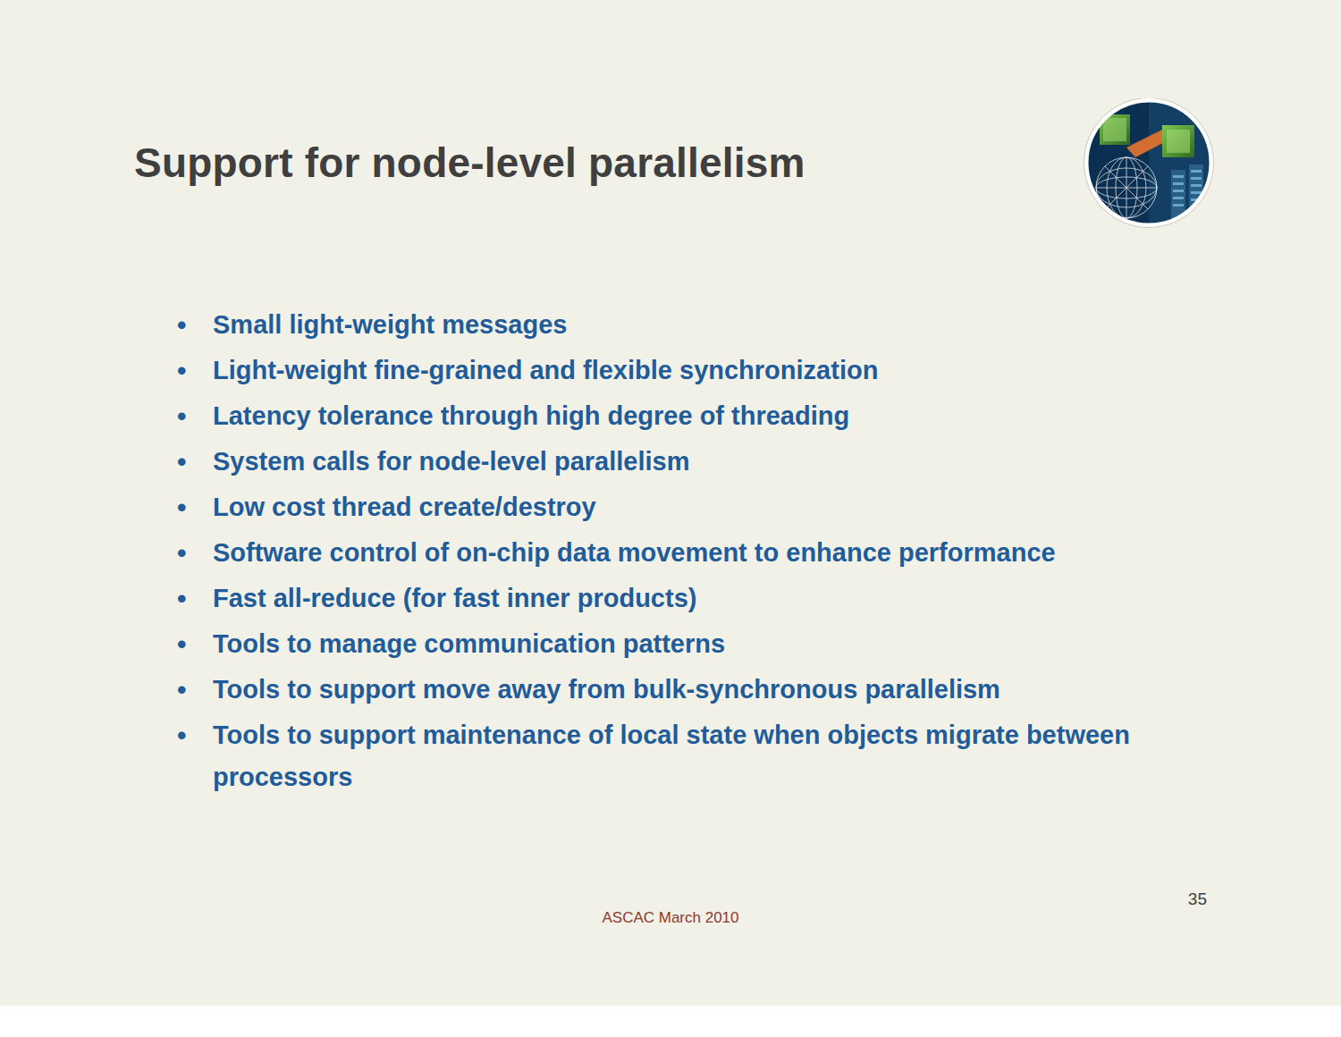Support for node-level parallelism
Small light-weight messages
Light-weight fine-grained and flexible synchronization
Latency tolerance through high degree of threading
System calls for node-level parallelism
Low cost thread create/destroy
Software control of on-chip data movement to enhance performance
Fast all-reduce (for fast inner products)
Tools to manage communication patterns
Tools to support move away from bulk-synchronous parallelism
Tools to support maintenance of local state when objects migrate between processors
ASCAC March 2010
35